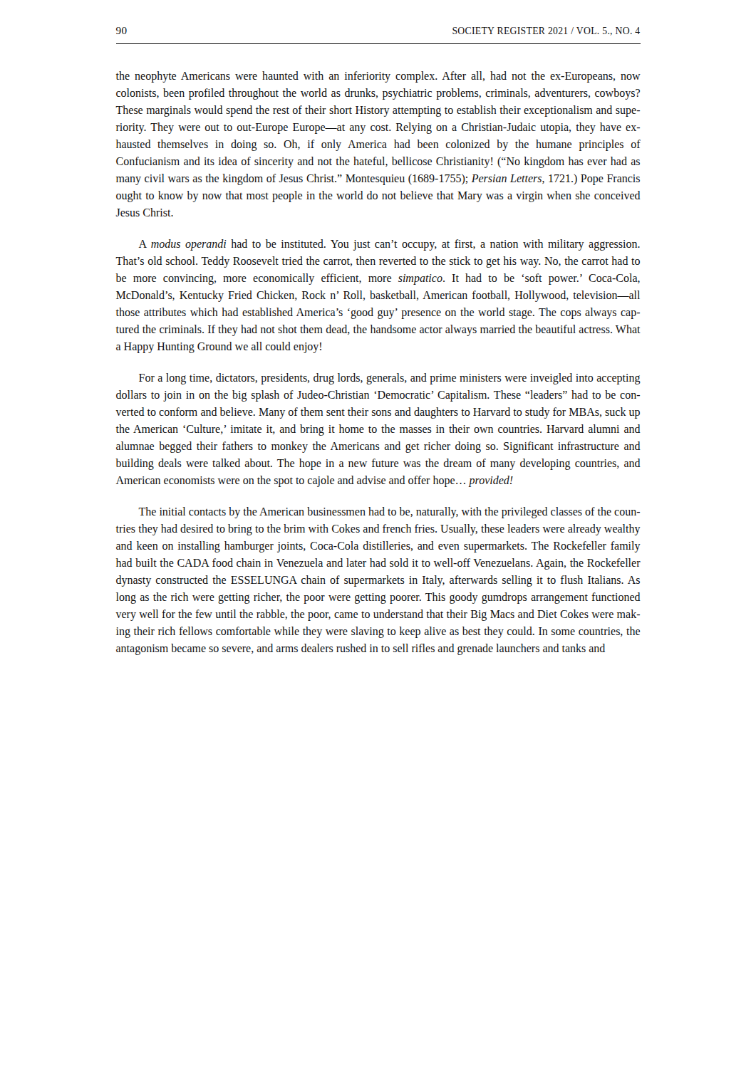90 Society Register 2021 / Vol. 5., No. 4
the neophyte Americans were haunted with an inferiority complex. After all, had not the ex-Europeans, now colonists, been profiled throughout the world as drunks, psychiatric problems, criminals, adventurers, cowboys? These marginals would spend the rest of their short History attempting to establish their exceptionalism and superiority. They were out to out-Europe Europe—at any cost. Relying on a Christian-Judaic utopia, they have exhausted themselves in doing so. Oh, if only America had been colonized by the humane principles of Confucianism and its idea of sincerity and not the hateful, bellicose Christianity! (“No kingdom has ever had as many civil wars as the kingdom of Jesus Christ.” Montesquieu (1689-1755); Persian Letters, 1721.) Pope Francis ought to know by now that most people in the world do not believe that Mary was a virgin when she conceived Jesus Christ.
A modus operandi had to be instituted. You just can’t occupy, at first, a nation with military aggression. That’s old school. Teddy Roosevelt tried the carrot, then reverted to the stick to get his way. No, the carrot had to be more convincing, more economically efficient, more simpatico. It had to be ‘soft power.’ Coca-Cola, McDonald’s, Kentucky Fried Chicken, Rock n’ Roll, basketball, American football, Hollywood, television—all those attributes which had established America’s ‘good guy’ presence on the world stage. The cops always captured the criminals. If they had not shot them dead, the handsome actor always married the beautiful actress. What a Happy Hunting Ground we all could enjoy!
For a long time, dictators, presidents, drug lords, generals, and prime ministers were inveigled into accepting dollars to join in on the big splash of Judeo-Christian ‘Democratic’ Capitalism. These “leaders” had to be converted to conform and believe. Many of them sent their sons and daughters to Harvard to study for MBAs, suck up the American ‘Culture,’ imitate it, and bring it home to the masses in their own countries. Harvard alumni and alumnae begged their fathers to monkey the Americans and get richer doing so. Significant infrastructure and building deals were talked about. The hope in a new future was the dream of many developing countries, and American economists were on the spot to cajole and advise and offer hope… provided!
The initial contacts by the American businessmen had to be, naturally, with the privileged classes of the countries they had desired to bring to the brim with Cokes and french fries. Usually, these leaders were already wealthy and keen on installing hamburger joints, Coca-Cola distilleries, and even supermarkets. The Rockefeller family had built the CADA food chain in Venezuela and later had sold it to well-off Venezuelans. Again, the Rockefeller dynasty constructed the ESSELUNGA chain of supermarkets in Italy, afterwards selling it to flush Italians. As long as the rich were getting richer, the poor were getting poorer. This goody gumdrops arrangement functioned very well for the few until the rabble, the poor, came to understand that their Big Macs and Diet Cokes were making their rich fellows comfortable while they were slaving to keep alive as best they could. In some countries, the antagonism became so severe, and arms dealers rushed in to sell rifles and grenade launchers and tanks and